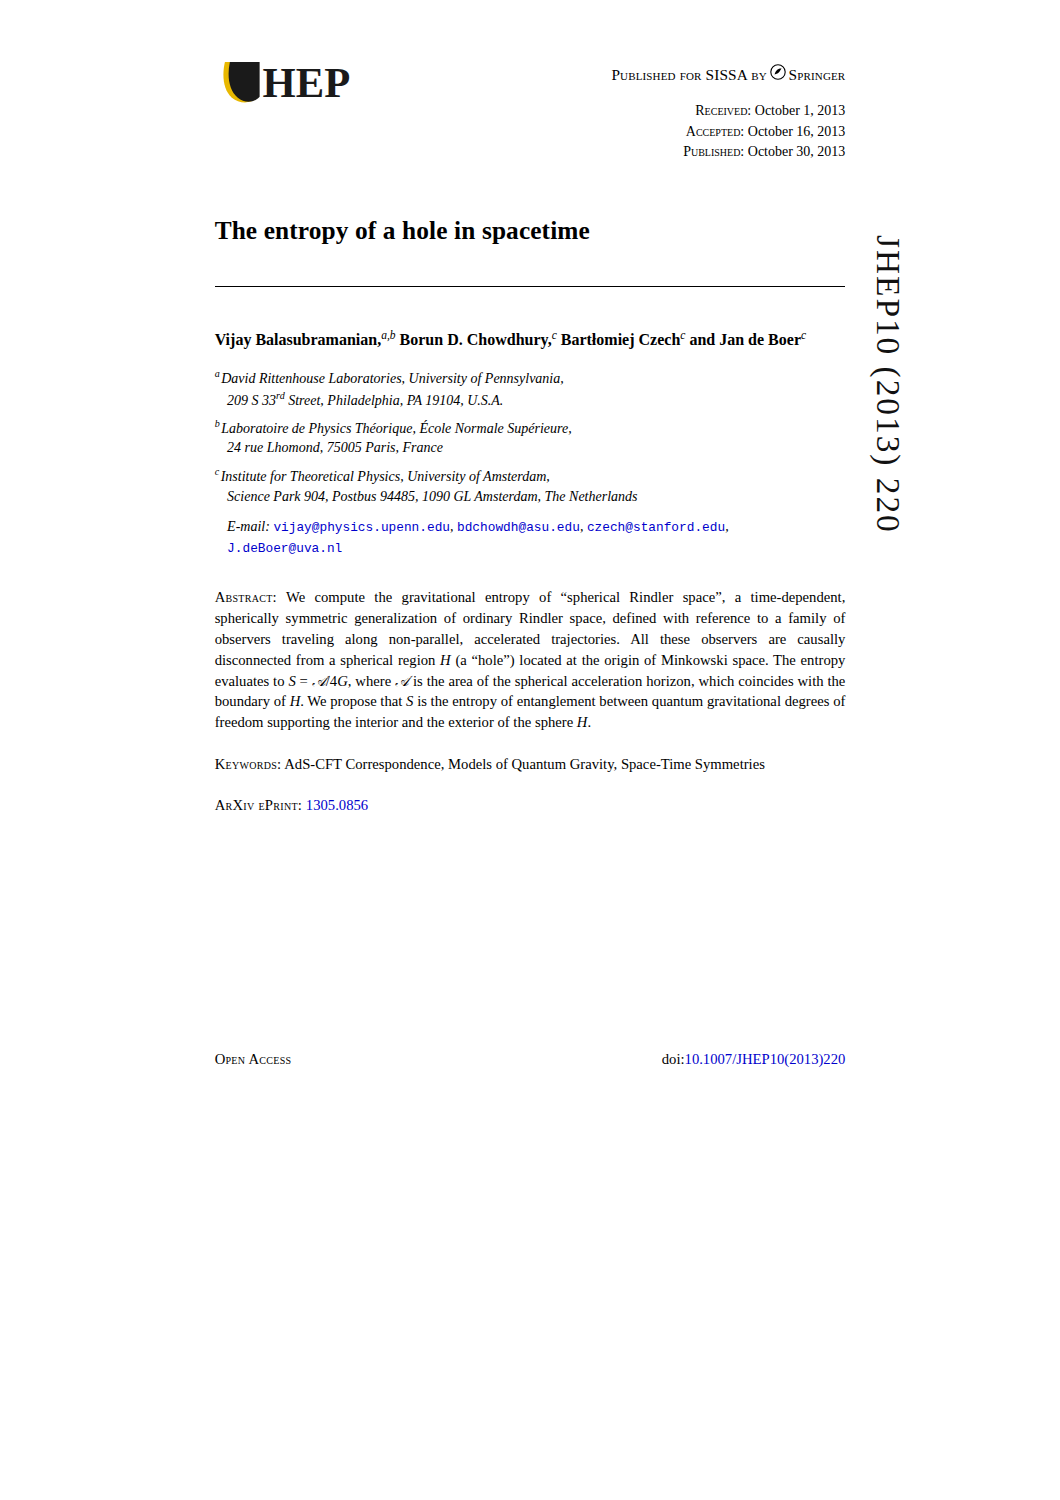JHEP10 (2013) 220
HEP
Published for SISSA by Springer
Received: October 1, 2013
Accepted: October 16, 2013
Published: October 30, 2013
The entropy of a hole in spacetime
Vijay Balasubramanian,a,b Borun D. Chowdhury,c Bartłomiej Czechc and Jan de Boerc
a David Rittenhouse Laboratories, University of Pennsylvania,
209 S 33rd Street, Philadelphia, PA 19104, U.S.A.
b Laboratoire de Physics Théorique, École Normale Supérieure,
24 rue Lhomond, 75005 Paris, France
c Institute for Theoretical Physics, University of Amsterdam,
Science Park 904, Postbus 94485, 1090 GL Amsterdam, The Netherlands
E-mail: vijay@physics.upenn.edu, bdchowdh@asu.edu, czech@stanford.edu, J.deBoer@uva.nl
Abstract: We compute the gravitational entropy of “spherical Rindler space”, a time-dependent, spherically symmetric generalization of ordinary Rindler space, defined with reference to a family of observers traveling along non-parallel, accelerated trajectories. All these observers are causally disconnected from a spherical region H (a “hole”) located at the origin of Minkowski space. The entropy evaluates to S = 𝒜/4G, where 𝒜 is the area of the spherical acceleration horizon, which coincides with the boundary of H. We propose that S is the entropy of entanglement between quantum gravitational degrees of freedom supporting the interior and the exterior of the sphere H.
Keywords: AdS-CFT Correspondence, Models of Quantum Gravity, Space-Time Symmetries
ArXiv ePrint: 1305.0856
Open Access
doi:10.1007/JHEP10(2013)220